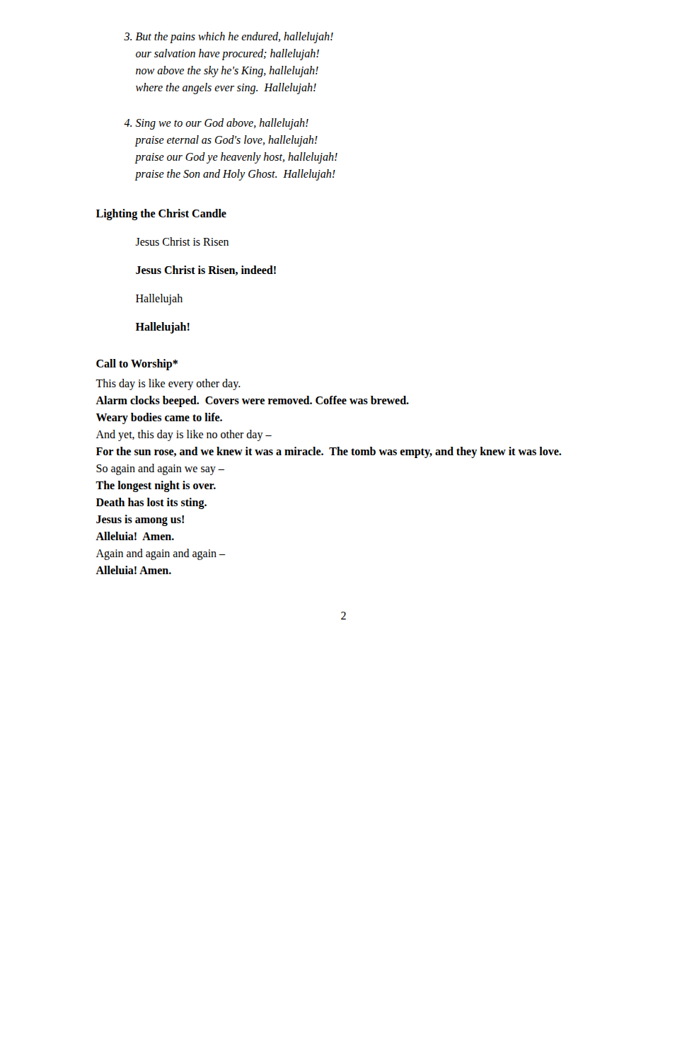But the pains which he endured, hallelujah!
our salvation have procured; hallelujah!
now above the sky he's King, hallelujah!
where the angels ever sing. Hallelujah!
Sing we to our God above, hallelujah!
praise eternal as God's love, hallelujah!
praise our God ye heavenly host, hallelujah!
praise the Son and Holy Ghost. Hallelujah!
Lighting the Christ Candle
Jesus Christ is Risen
Jesus Christ is Risen, indeed!
Hallelujah
Hallelujah!
Call to Worship*
This day is like every other day.
Alarm clocks beeped. Covers were removed. Coffee was brewed.
Weary bodies came to life.
And yet, this day is like no other day –
For the sun rose, and we knew it was a miracle. The tomb was empty, and they knew it was love.
So again and again we say –
The longest night is over.
Death has lost its sting.
Jesus is among us!
Alleluia! Amen.
Again and again and again –
Alleluia! Amen.
2